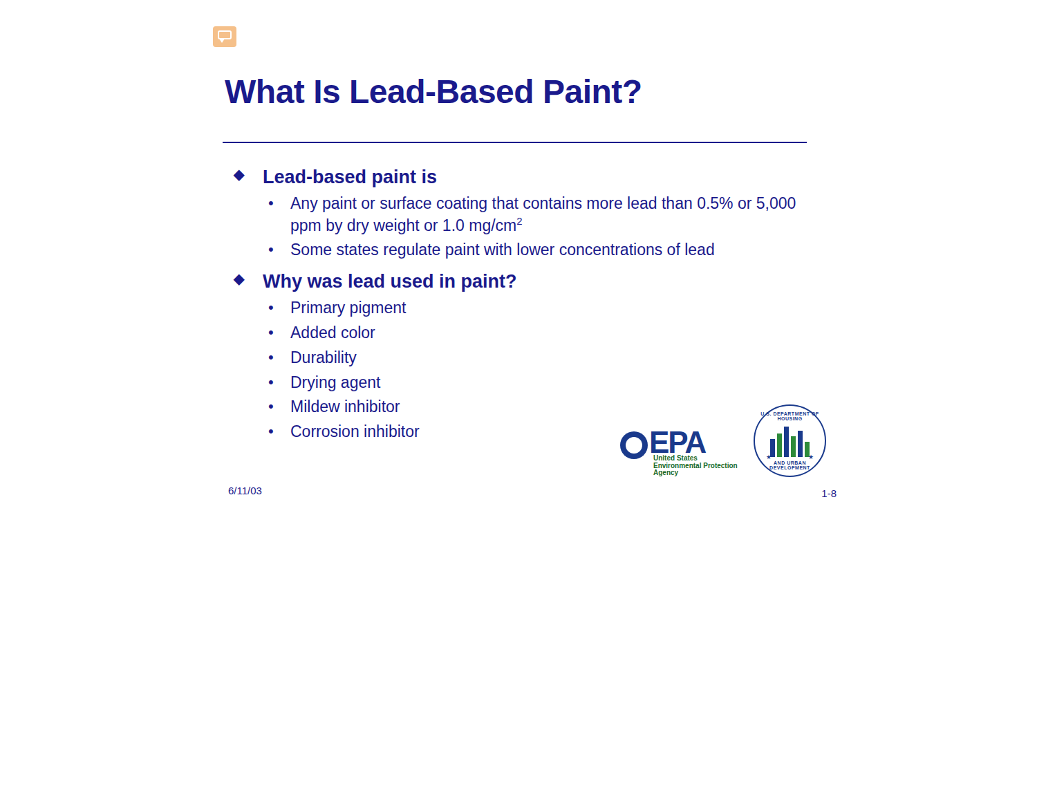What Is Lead-Based Paint?
Lead-based paint is
Any paint or surface coating that contains more lead than 0.5% or 5,000 ppm by dry weight or 1.0 mg/cm2
Some states regulate paint with lower concentrations of lead
Why was lead used in paint?
Primary pigment
Added color
Durability
Drying agent
Mildew inhibitor
Corrosion inhibitor
EPA
United States Environmental Protection Agency
U.S. DEPARTMENT OF HOUSING
★
★
AND URBAN DEVELOPMENT
6/11/03
1-8